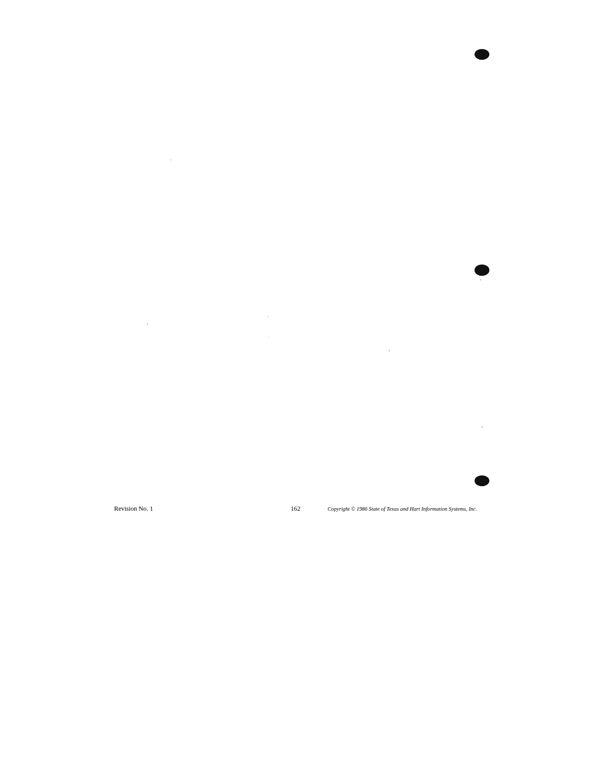Revision No. 1 162 Copyright © 1986 State of Texas and Hart Information Systems, Inc.